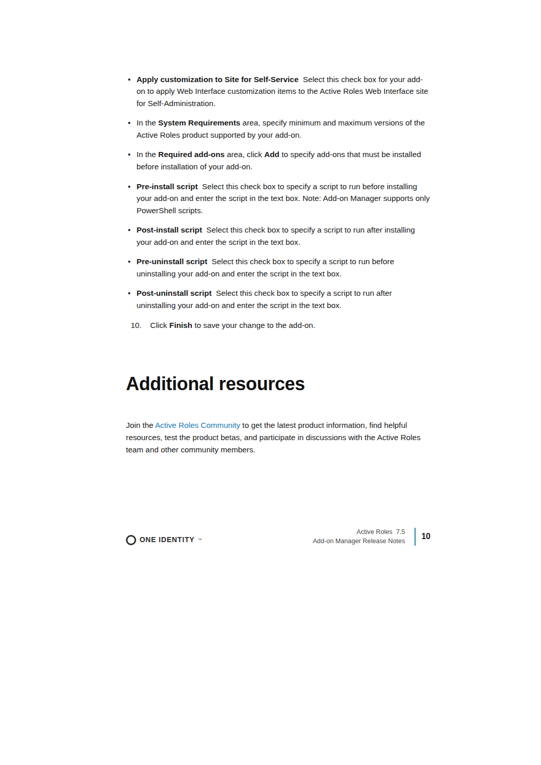Apply customization to Site for Self-Service Select this check box for your add-on to apply Web Interface customization items to the Active Roles Web Interface site for Self-Administration.
In the System Requirements area, specify minimum and maximum versions of the Active Roles product supported by your add-on.
In the Required add-ons area, click Add to specify add-ons that must be installed before installation of your add-on.
Pre-install script Select this check box to specify a script to run before installing your add-on and enter the script in the text box. Note: Add-on Manager supports only PowerShell scripts.
Post-install script Select this check box to specify a script to run after installing your add-on and enter the script in the text box.
Pre-uninstall script Select this check box to specify a script to run before uninstalling your add-on and enter the script in the text box.
Post-uninstall script Select this check box to specify a script to run after uninstalling your add-on and enter the script in the text box.
Click Finish to save your change to the add-on.
Additional resources
Join the Active Roles Community to get the latest product information, find helpful resources, test the product betas, and participate in discussions with the Active Roles team and other community members.
ONE IDENTITY™
Active Roles 7.5
Add-on Manager Release Notes
10